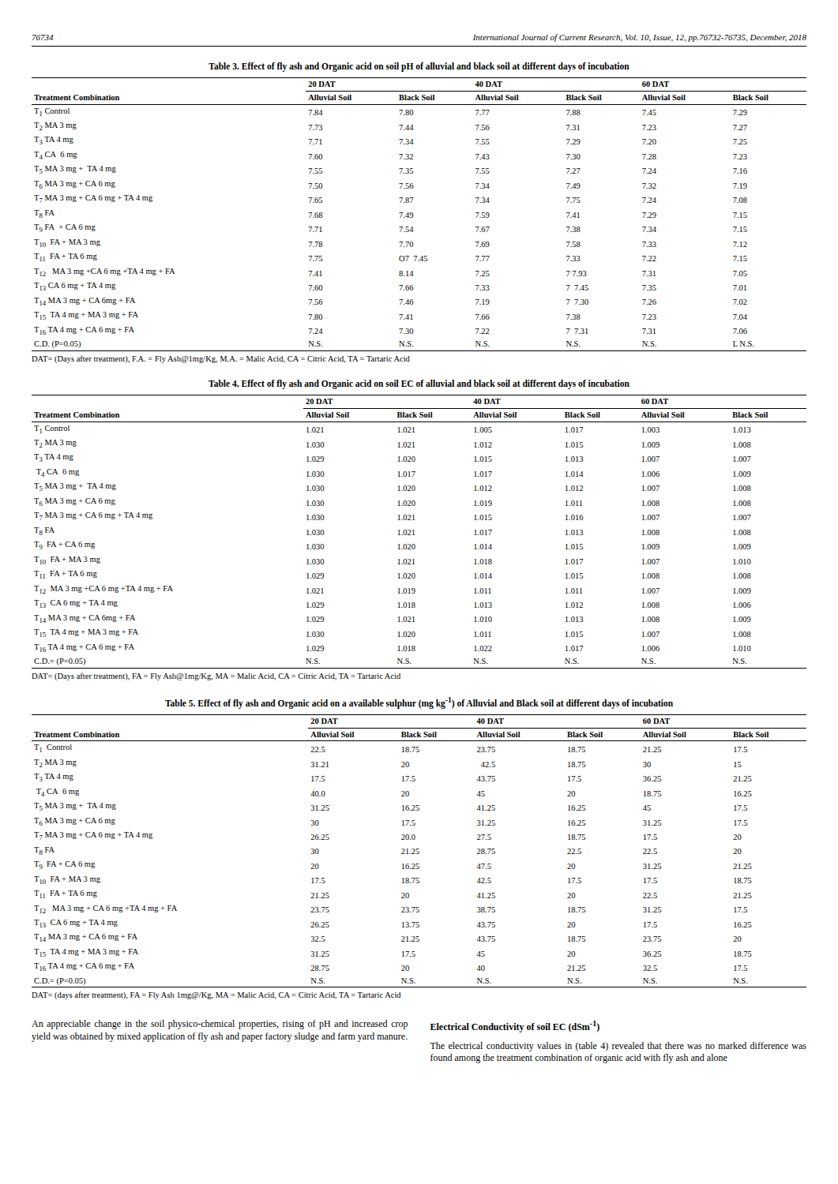76734 International Journal of Current Research, Vol. 10, Issue, 12, pp.76732-76735, December, 2018
Table 3. Effect of fly ash and Organic acid on soil pH of alluvial and black soil at different days of incubation
| Treatment Combination | 20 DAT | 40 DAT | 60 DAT |
| --- | --- | --- | --- |
| Alluvial Soil | Black Soil | Alluvial Soil | Black Soil | Alluvial Soil | Black Soil |
| T 1 Control | 7.84 | 7.80 | 7.77 | 7.88 | 7.45 | 7.29 |
| T 2 MA 3 mg | 7.73 | 7.44 | 7.56 | 7.31 | 7.23 | 7.27 |
| T 3 TA 4 mg | 7.71 | 7.34 | 7.55 | 7.29 | 7.20 | 7.25 |
| T 4 CA 6 mg | 7.60 | 7.32 | 7.43 | 7.30 | 7.28 | 7.23 |
| T 5 MA 3 mg + TA 4 mg | 7.55 | 7.35 | 7.55 | 7.27 | 7.24 | 7.16 |
| T 6 MA 3 mg + CA 6 mg | 7.50 | 7.56 | 7.34 | 7.49 | 7.32 | 7.19 |
| T 7 MA 3 mg + CA 6 mg + TA 4 mg | 7.65 | 7.87 | 7.34 | 7.75 | 7.24 | 7.08 |
| T 8 FA | 7.68 | 7.49 | 7.59 | 7.41 | 7.29 | 7.15 |
| T 9 FA + CA 6 mg | 7.71 | 7.54 | 7.67 | 7.38 | 7.34 | 7.15 |
| T 10 FA + MA 3 mg | 7.78 | 7.70 | 7.69 | 7.58 | 7.33 | 7.12 |
| T 11 FA + TA 6 mg | 7.75 | O7 7.45 | 7.77 | 7.33 | 7.22 | 7.15 |
| T 12 MA 3 mg +CA 6 mg +TA 4 mg + FA | 7.41 | 8.14 | 7.25 | 7 7.93 | 7.31 | 7.05 |
| T 13 CA 6 mg + TA 4 mg | 7.60 | 7.66 | 7.33 | 7 7.45 | 7.35 | 7.01 |
| T 14 MA 3 mg + CA 6mg + FA | 7.56 | 7.46 | 7.19 | 7 7.30 | 7.26 | 7.02 |
| T 15 TA 4 mg + MA 3 mg + FA | 7.80 | 7.41 | 7.66 | 7.38 | 7.23 | 7.04 |
| T 16 TA 4 mg + CA 6 mg + FA | 7.24 | 7.30 | 7.22 | 7 7.31 | 7.31 | 7.06 |
| C.D. (P=0.05) | N.S. | N.S. | N.S. | N.S. | N.S. | L N.S. |
DAT= (Days after treatment), F.A. = Fly Ash@1mg/Kg, M.A. = Malic Acid, CA = Citric Acid, TA = Tartaric Acid
Table 4. Effect of fly ash and Organic acid on soil EC of alluvial and black soil at different days of incubation
| Treatment Combination | 20 DAT | 40 DAT | 60 DAT |
| --- | --- | --- | --- |
| Alluvial Soil | Black Soil | Alluvial Soil | Black Soil | Alluvial Soil | Black Soil |
| T 1 Control | 1.021 | 1.021 | 1.005 | 1.017 | 1.003 | 1.013 |
| T 2 MA 3 mg | 1.030 | 1.021 | 1.012 | 1.015 | 1.009 | 1.008 |
| T 3 TA 4 mg | 1.029 | 1.020 | 1.015 | 1.013 | 1.007 | 1.007 |
| T 4 CA 6 mg | 1.030 | 1.017 | 1.017 | 1.014 | 1.006 | 1.009 |
| T 5 MA 3 mg + TA 4 mg | 1.030 | 1.020 | 1.012 | 1.012 | 1.007 | 1.008 |
| T 6 MA 3 mg + CA 6 mg | 1.030 | 1.020 | 1.019 | 1.011 | 1.008 | 1.008 |
| T 7 MA 3 mg + CA 6 mg + TA 4 mg | 1.030 | 1.021 | 1.015 | 1.016 | 1.007 | 1.007 |
| T 8 FA | 1.030 | 1.021 | 1.017 | 1.013 | 1.008 | 1.008 |
| T 9 FA + CA 6 mg | 1.030 | 1.020 | 1.014 | 1.015 | 1.009 | 1.009 |
| T 10 FA + MA 3 mg | 1.030 | 1.021 | 1.018 | 1.017 | 1.007 | 1.010 |
| T 11 FA + TA 6 mg | 1.029 | 1.020 | 1.014 | 1.015 | 1.008 | 1.008 |
| T 12 MA 3 mg +CA 6 mg +TA 4 mg + FA | 1.021 | 1.019 | 1.011 | 1.011 | 1.007 | 1.009 |
| T 13 CA 6 mg + TA 4 mg | 1.029 | 1.018 | 1.013 | 1.012 | 1.008 | 1.006 |
| T 14 MA 3 mg + CA 6mg + FA | 1.029 | 1.021 | 1.010 | 1.013 | 1.008 | 1.009 |
| T 15 TA 4 mg + MA 3 mg + FA | 1.030 | 1.020 | 1.011 | 1.015 | 1.007 | 1.008 |
| T 16 TA 4 mg + CA 6 mg + FA | 1.029 | 1.018 | 1.022 | 1.017 | 1.006 | 1.010 |
| C.D.= (P=0.05) | N.S. | N.S. | N.S. | N.S. | N.S. | N.S. |
DAT= (Days after treatment), FA = Fly Ash@1mg/Kg, MA = Malic Acid, CA = Citric Acid, TA = Tartaric Acid
Table 5. Effect of fly ash and Organic acid on a available sulphur (mg kg-1) of Alluvial and Black soil at different days of incubation
| Treatment Combination | 20 DAT | 40 DAT | 60 DAT |
| --- | --- | --- | --- |
| Alluvial Soil | Black Soil | Alluvial Soil | Black Soil | Alluvial Soil | Black Soil |
| T 1 Control | 22.5 | 18.75 | 23.75 | 18.75 | 21.25 | 17.5 |
| T 2 MA 3 mg | 31.21 | 20 | 42.5 | 18.75 | 30 | 15 |
| T 3 TA 4 mg | 17.5 | 17.5 | 43.75 | 17.5 | 36.25 | 21.25 |
| T 4 CA 6 mg | 40.0 | 20 | 45 | 20 | 18.75 | 16.25 |
| T 5 MA 3 mg + TA 4 mg | 31.25 | 16.25 | 41.25 | 16.25 | 45 | 17.5 |
| T 6 MA 3 mg + CA 6 mg | 30 | 17.5 | 31.25 | 16.25 | 31.25 | 17.5 |
| T 7 MA 3 mg + CA 6 mg + TA 4 mg | 26.25 | 20.0 | 27.5 | 18.75 | 17.5 | 20 |
| T 8 FA | 30 | 21.25 | 28.75 | 22.5 | 22.5 | 20 |
| T 9 FA + CA 6 mg | 20 | 16.25 | 47.5 | 20 | 31.25 | 21.25 |
| T 10 FA + MA 3 mg | 17.5 | 18.75 | 42.5 | 17.5 | 17.5 | 18.75 |
| T 11 FA + TA 6 mg | 21.25 | 20 | 41.25 | 20 | 22.5 | 21.25 |
| T 12 MA 3 mg + CA 6 mg +TA 4 mg + FA | 23.75 | 23.75 | 38.75 | 18.75 | 31.25 | 17.5 |
| T 13 CA 6 mg + TA 4 mg | 26.25 | 13.75 | 43.75 | 20 | 17.5 | 16.25 |
| T 14 MA 3 mg + CA 6 mg + FA | 32.5 | 21.25 | 43.75 | 18.75 | 23.75 | 20 |
| T 15 TA 4 mg + MA 3 mg + FA | 31.25 | 17.5 | 45 | 20 | 36.25 | 18.75 |
| T 16 TA 4 mg + CA 6 mg + FA | 28.75 | 20 | 40 | 21.25 | 32.5 | 17.5 |
| C.D.= (P=0.05) | N.S. | N.S. | N.S. | N.S. | N.S. | N.S. |
DAT= (days after treatment), FA = Fly Ash 1mg@/Kg, MA = Malic Acid, CA = Citric Acid, TA = Tartaric Acid
An appreciable change in the soil physico-chemical properties, rising of pH and increased crop yield was obtained by mixed application of fly ash and paper factory sludge and farm yard manure.
Electrical Conductivity of soil EC (dSm-1)
The electrical conductivity values in (table 4) revealed that there was no marked difference was found among the treatment combination of organic acid with fly ash and alone